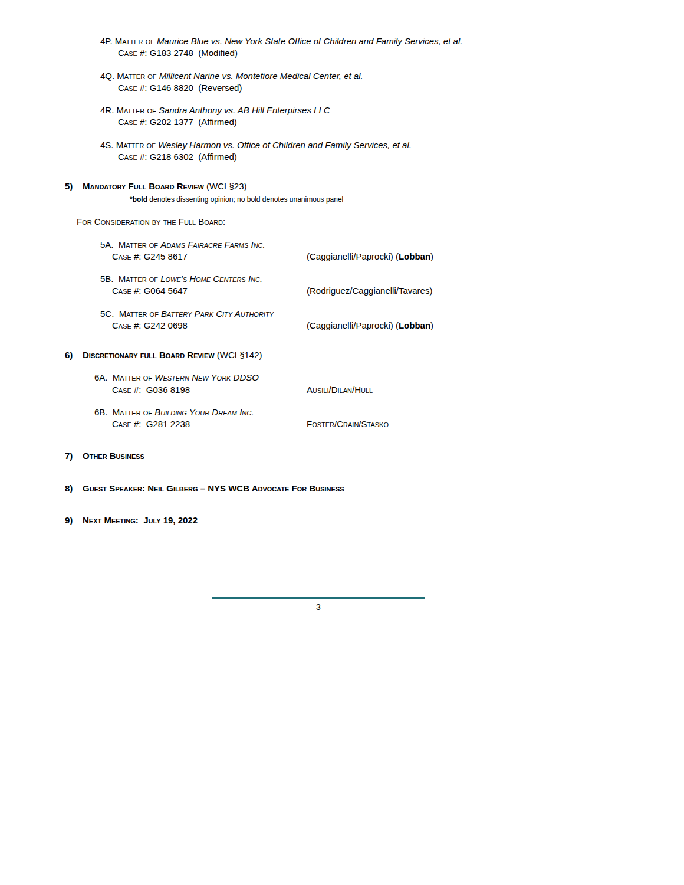4P. Matter of Maurice Blue vs. New York State Office of Children and Family Services, et al.
Case #: G183 2748 (Modified)
4Q. Matter of Millicent Narine vs. Montefiore Medical Center, et al.
Case #: G146 8820 (Reversed)
4R. Matter of Sandra Anthony vs. AB Hill Enterpirses LLC
Case #: G202 1377 (Affirmed)
4S. Matter of Wesley Harmon vs. Office of Children and Family Services, et al.
Case #: G218 6302 (Affirmed)
5) Mandatory Full Board Review (WCL§23)
*bold denotes dissenting opinion; no bold denotes unanimous panel
For Consideration by the Full Board:
5A. Matter of Adams Fairacre Farms Inc.
Case #: G245 8617
(Caggianelli/Paprocki) (Lobban)
5B. Matter of Lowe's Home Centers Inc.
Case #: G064 5647
(Rodriguez/Caggianelli/Tavares)
5C. Matter of Battery Park City Authority
Case #: G242 0698
(Caggianelli/Paprocki) (Lobban)
6) Discretionary full Board Review (WCL§142)
6A. Matter of Western New York DDSO
Case #: G036 8198
Ausili/Dilan/Hull
6B. Matter of Building Your Dream Inc.
Case #: G281 2238
Foster/Crain/Stasko
7) Other Business
8) Guest Speaker: Neil Gilberg – NYS WCB Advocate For Business
9) Next Meeting: July 19, 2022
3